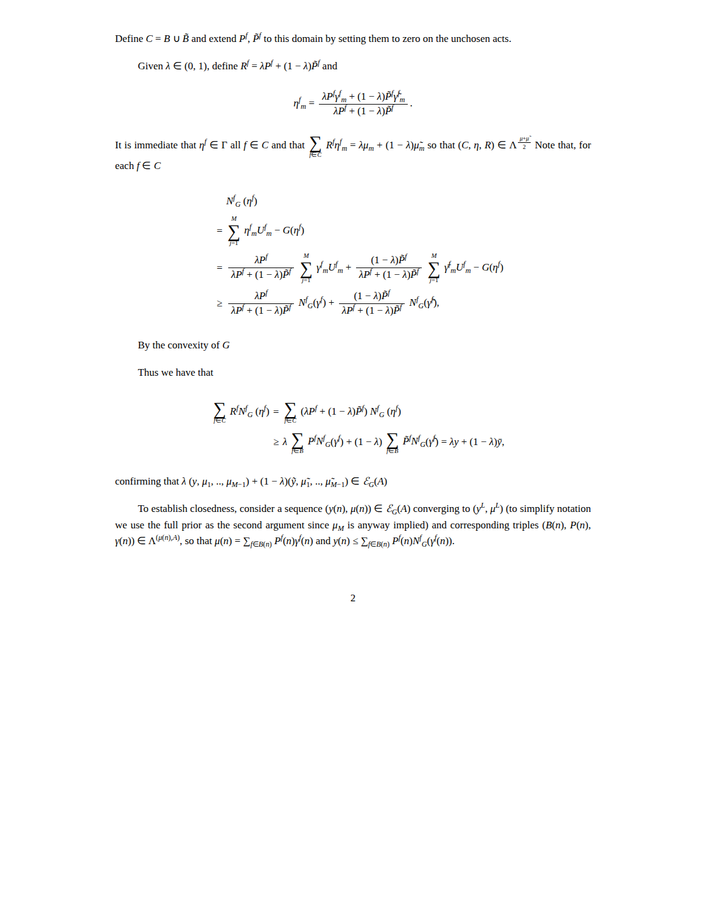Define C = B ∪ B̃ and extend Pf, P̃f to this domain by setting them to zero on the unchosen acts.
Given λ ∈ (0, 1), define Rf = λPf + (1 − λ)P̃f and
ηfm = λPfγfm + (1 − λ)P̃fγ̃fm λPf + (1 − λ)P̃f .
It is immediate that ηf ∈ Γ all f ∈ C and that ∑f∈C Rfηfm = λμm + (1 − λ)μ̃m so that (C, η, R) ∈ Λμ+μ̃2 Note that, for each f ∈ C
| | | N f G ( η f ) |
| | = | M ∑ j =1 η f m U f m − G ( η f ) |
| | = | λP f λP f + (1 − λ ) P̃ f M ∑ j =1 γ f m U f m + (1 − λ ) P̃ f λP f + (1 − λ ) P̃ f M ∑ j =1 γ̄ f m U f m − G ( η f ) |
| | ≥ | λP f λP f + (1 − λ ) P̃ f N f G ( γ f ) + (1 − λ ) P̃ f λP f + (1 − λ ) P̃ f N f G ( γ̃ f ), |
By the convexity of G
Thus we have that
| ∑ f ∈ C R f N f G ( η f ) | = | ∑ f ∈ C ( λP f + (1 − λ ) P̃ f ) N f G ( η f ) |
| | ≥ | λ ∑ f ∈ B P f N f G ( γ f ) + (1 − λ ) ∑ f ∈ B̃ P̃ f N f G ( γ̃ f ) = λy + (1 − λ ) ȳ , |
confirming that λ (y, μ1, .., μM−1) + (1 − λ)(ỹ, μ̃1, .., μ̃M−1) ∈ ℰG(A)
To establish closedness, consider a sequence (y(n), μ(n)) ∈ ℰG(A) converging to (yL, μL) (to simplify notation we use the full prior as the second argument since μM is anyway implied) and corresponding triples (B(n), P(n), γ(n)) ∈ Λ(μ(n),A), so that μ(n) = ∑f∈B(n) Pf(n)γf(n) and y(n) ≤ ∑f∈B(n) Pf(n)NfG(γf(n)).
2